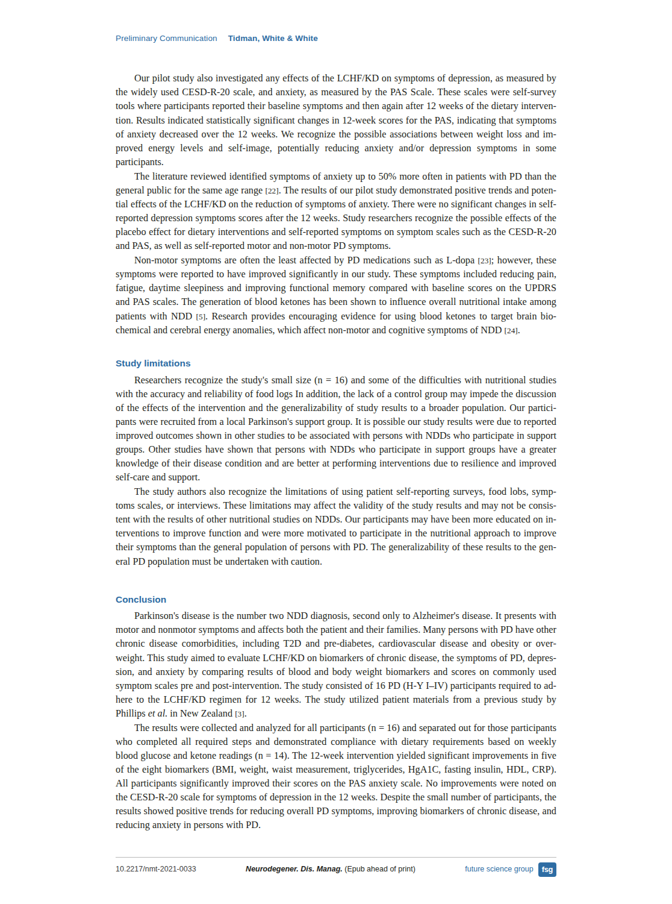Preliminary Communication Tidman, White & White
Our pilot study also investigated any effects of the LCHF/KD on symptoms of depression, as measured by the widely used CESD-R-20 scale, and anxiety, as measured by the PAS Scale. These scales were self-survey tools where participants reported their baseline symptoms and then again after 12 weeks of the dietary intervention. Results indicated statistically significant changes in 12-week scores for the PAS, indicating that symptoms of anxiety decreased over the 12 weeks. We recognize the possible associations between weight loss and improved energy levels and self-image, potentially reducing anxiety and/or depression symptoms in some participants.
The literature reviewed identified symptoms of anxiety up to 50% more often in patients with PD than the general public for the same age range [22]. The results of our pilot study demonstrated positive trends and potential effects of the LCHF/KD on the reduction of symptoms of anxiety. There were no significant changes in self-reported depression symptoms scores after the 12 weeks. Study researchers recognize the possible effects of the placebo effect for dietary interventions and self-reported symptoms on symptom scales such as the CESD-R-20 and PAS, as well as self-reported motor and non-motor PD symptoms.
Non-motor symptoms are often the least affected by PD medications such as L-dopa [23]; however, these symptoms were reported to have improved significantly in our study. These symptoms included reducing pain, fatigue, daytime sleepiness and improving functional memory compared with baseline scores on the UPDRS and PAS scales. The generation of blood ketones has been shown to influence overall nutritional intake among patients with NDD [5]. Research provides encouraging evidence for using blood ketones to target brain biochemical and cerebral energy anomalies, which affect non-motor and cognitive symptoms of NDD [24].
Study limitations
Researchers recognize the study's small size (n = 16) and some of the difficulties with nutritional studies with the accuracy and reliability of food logs In addition, the lack of a control group may impede the discussion of the effects of the intervention and the generalizability of study results to a broader population. Our participants were recruited from a local Parkinson's support group. It is possible our study results were due to reported improved outcomes shown in other studies to be associated with persons with NDDs who participate in support groups. Other studies have shown that persons with NDDs who participate in support groups have a greater knowledge of their disease condition and are better at performing interventions due to resilience and improved self-care and support.
The study authors also recognize the limitations of using patient self-reporting surveys, food lobs, symptoms scales, or interviews. These limitations may affect the validity of the study results and may not be consistent with the results of other nutritional studies on NDDs. Our participants may have been more educated on interventions to improve function and were more motivated to participate in the nutritional approach to improve their symptoms than the general population of persons with PD. The generalizability of these results to the general PD population must be undertaken with caution.
Conclusion
Parkinson's disease is the number two NDD diagnosis, second only to Alzheimer's disease. It presents with motor and nonmotor symptoms and affects both the patient and their families. Many persons with PD have other chronic disease comorbidities, including T2D and pre-diabetes, cardiovascular disease and obesity or overweight. This study aimed to evaluate LCHF/KD on biomarkers of chronic disease, the symptoms of PD, depression, and anxiety by comparing results of blood and body weight biomarkers and scores on commonly used symptom scales pre and post-intervention. The study consisted of 16 PD (H-Y I–IV) participants required to adhere to the LCHF/KD regimen for 12 weeks. The study utilized patient materials from a previous study by Phillips et al. in New Zealand [3].
The results were collected and analyzed for all participants (n = 16) and separated out for those participants who completed all required steps and demonstrated compliance with dietary requirements based on weekly blood glucose and ketone readings (n = 14). The 12-week intervention yielded significant improvements in five of the eight biomarkers (BMI, weight, waist measurement, triglycerides, HgA1C, fasting insulin, HDL, CRP). All participants significantly improved their scores on the PAS anxiety scale. No improvements were noted on the CESD-R-20 scale for symptoms of depression in the 12 weeks. Despite the small number of participants, the results showed positive trends for reducing overall PD symptoms, improving biomarkers of chronic disease, and reducing anxiety in persons with PD.
10.2217/nmt-2021-0033
Neurodegener. Dis. Manag. (Epub ahead of print)
future science group fsg